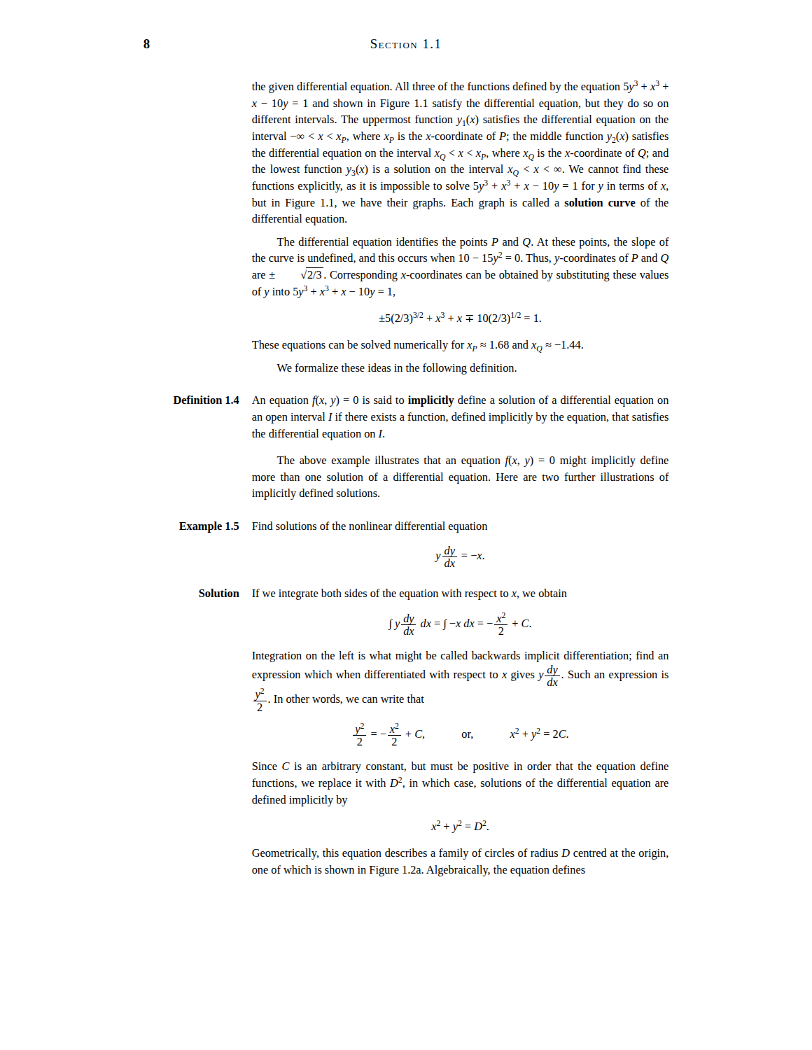8
Section 1.1
the given differential equation. All three of the functions defined by the equation 5y3 + x3 + x − 10y = 1 and shown in Figure 1.1 satisfy the differential equation, but they do so on different intervals. The uppermost function y1(x) satisfies the differential equation on the interval −∞ < x < xP, where xP is the x-coordinate of P; the middle function y2(x) satisfies the differential equation on the interval xQ < x < xP, where xQ is the x-coordinate of Q; and the lowest function y3(x) is a solution on the interval xQ < x < ∞. We cannot find these functions explicitly, as it is impossible to solve 5y3 + x3 + x − 10y = 1 for y in terms of x, but in Figure 1.1, we have their graphs. Each graph is called a solution curve of the differential equation.
The differential equation identifies the points P and Q. At these points, the slope of the curve is undefined, and this occurs when 10 − 15y2 = 0. Thus, y-coordinates of P and Q are ±√2/3. Corresponding x-coordinates can be obtained by substituting these values of y into 5y3 + x3 + x − 10y = 1,
±5(2/3)3/2 + x3 + x ∓ 10(2/3)1/2 = 1.
These equations can be solved numerically for xP ≈ 1.68 and xQ ≈ −1.44.
We formalize these ideas in the following definition.
Definition 1.4
An equation f(x, y) = 0 is said to implicitly define a solution of a differential equation on an open interval I if there exists a function, defined implicitly by the equation, that satisfies the differential equation on I.
The above example illustrates that an equation f(x, y) = 0 might implicitly define more than one solution of a differential equation. Here are two further illustrations of implicitly defined solutions.
Example 1.5
Find solutions of the nonlinear differential equation
ydy dx = −x.
Solution
If we integrate both sides of the equation with respect to x, we obtain
∫ ydy dx dx = ∫ −x dx = −x22 + C.
Integration on the left is what might be called backwards implicit differentiation; find an expression which when differentiated with respect to x gives ydy dx. Such an expression is y22. In other words, we can write that
y22 = −x22 + C, or, x2 + y2 = 2C.
Since C is an arbitrary constant, but must be positive in order that the equation define functions, we replace it with D2, in which case, solutions of the differential equation are defined implicitly by
x2 + y2 = D2.
Geometrically, this equation describes a family of circles of radius D centred at the origin, one of which is shown in Figure 1.2a. Algebraically, the equation defines